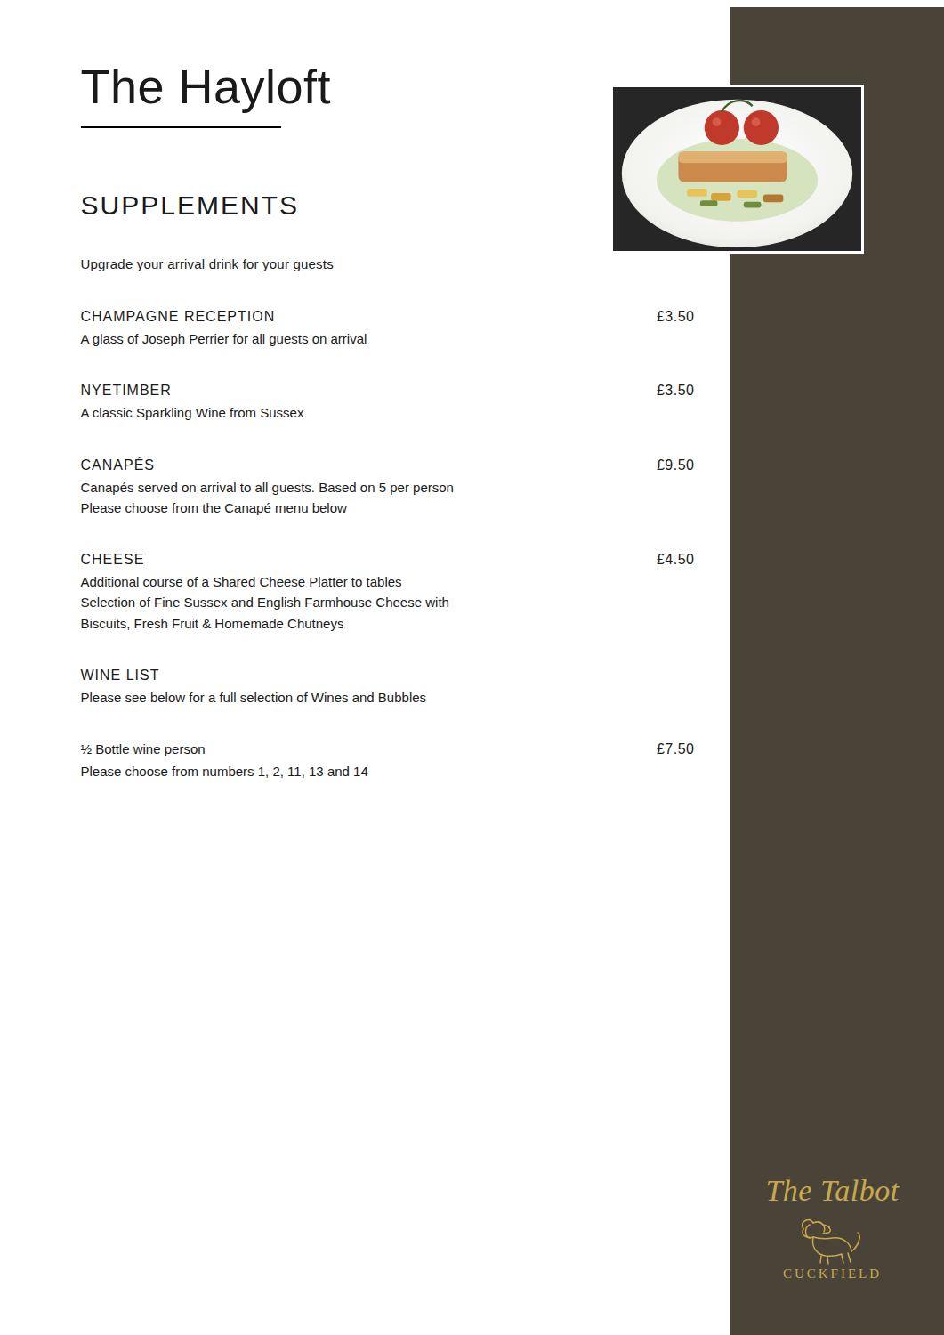The Hayloft
SUPPLEMENTS
Upgrade your arrival drink for your guests
Champagne Reception £3.50
A glass of Joseph Perrier for all guests on arrival
Nyetimber £3.50
A classic Sparkling Wine from Sussex
Canapés £9.50
Canapés served on arrival to all guests. Based on 5 per person
Please choose from the Canapé menu below
Cheese £4.50
Additional course of a Shared Cheese Platter to tables
Selection of Fine Sussex and English Farmhouse Cheese with
Biscuits, Fresh Fruit & Homemade Chutneys
Wine List
Please see below for a full selection of Wines and Bubbles
½ Bottle wine person £7.50
Please choose from numbers 1, 2, 11, 13 and 14
The Talbot
Cuckfield